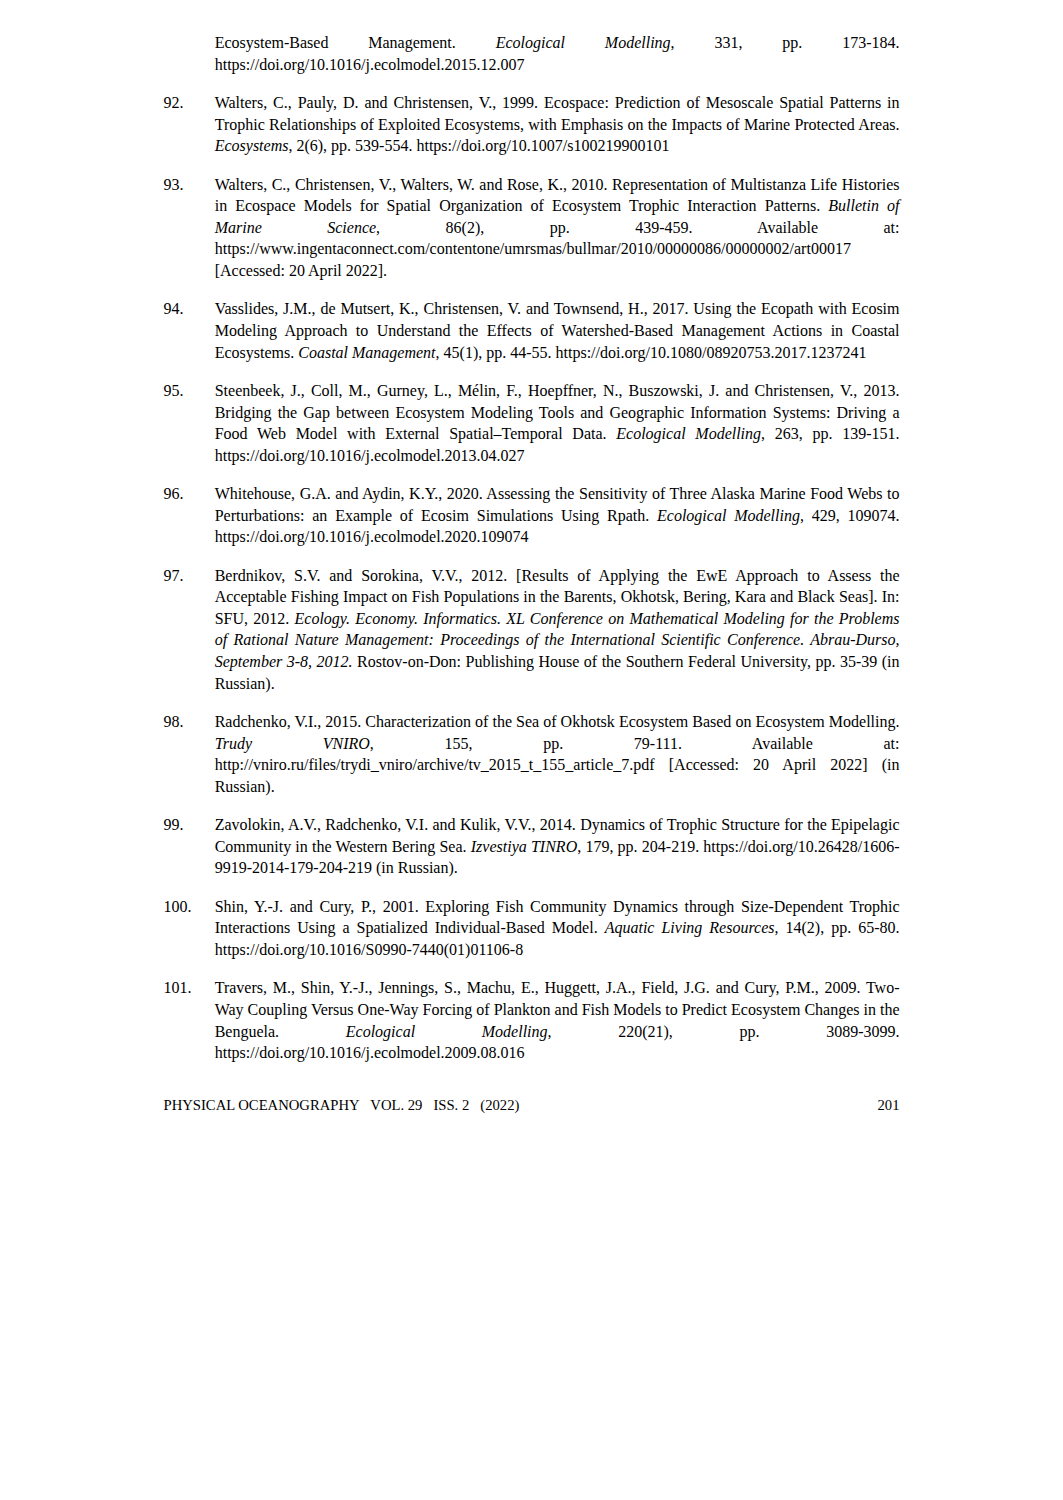Ecosystem-Based Management. Ecological Modelling, 331, pp. 173-184. https://doi.org/10.1016/j.ecolmodel.2015.12.007
92. Walters, C., Pauly, D. and Christensen, V., 1999. Ecospace: Prediction of Mesoscale Spatial Patterns in Trophic Relationships of Exploited Ecosystems, with Emphasis on the Impacts of Marine Protected Areas. Ecosystems, 2(6), pp. 539-554. https://doi.org/10.1007/s100219900101
93. Walters, C., Christensen, V., Walters, W. and Rose, K., 2010. Representation of Multistanza Life Histories in Ecospace Models for Spatial Organization of Ecosystem Trophic Interaction Patterns. Bulletin of Marine Science, 86(2), pp. 439-459. Available at: https://www.ingentaconnect.com/contentone/umrsmas/bullmar/2010/00000086/00000002/art00017 [Accessed: 20 April 2022].
94. Vasslides, J.M., de Mutsert, K., Christensen, V. and Townsend, H., 2017. Using the Ecopath with Ecosim Modeling Approach to Understand the Effects of Watershed-Based Management Actions in Coastal Ecosystems. Coastal Management, 45(1), pp. 44-55. https://doi.org/10.1080/08920753.2017.1237241
95. Steenbeek, J., Coll, M., Gurney, L., Mélin, F., Hoepffner, N., Buszowski, J. and Christensen, V., 2013. Bridging the Gap between Ecosystem Modeling Tools and Geographic Information Systems: Driving a Food Web Model with External Spatial–Temporal Data. Ecological Modelling, 263, pp. 139-151. https://doi.org/10.1016/j.ecolmodel.2013.04.027
96. Whitehouse, G.A. and Aydin, K.Y., 2020. Assessing the Sensitivity of Three Alaska Marine Food Webs to Perturbations: an Example of Ecosim Simulations Using Rpath. Ecological Modelling, 429, 109074. https://doi.org/10.1016/j.ecolmodel.2020.109074
97. Berdnikov, S.V. and Sorokina, V.V., 2012. [Results of Applying the EwE Approach to Assess the Acceptable Fishing Impact on Fish Populations in the Barents, Okhotsk, Bering, Kara and Black Seas]. In: SFU, 2012. Ecology. Economy. Informatics. XL Conference on Mathematical Modeling for the Problems of Rational Nature Management: Proceedings of the International Scientific Conference. Abrau-Durso, September 3-8, 2012. Rostov-on-Don: Publishing House of the Southern Federal University, pp. 35-39 (in Russian).
98. Radchenko, V.I., 2015. Characterization of the Sea of Okhotsk Ecosystem Based on Ecosystem Modelling. Trudy VNIRO, 155, pp. 79-111. Available at: http://vniro.ru/files/trydi_vniro/archive/tv_2015_t_155_article_7.pdf [Accessed: 20 April 2022] (in Russian).
99. Zavolokin, A.V., Radchenko, V.I. and Kulik, V.V., 2014. Dynamics of Trophic Structure for the Epipelagic Community in the Western Bering Sea. Izvestiya TINRO, 179, pp. 204-219. https://doi.org/10.26428/1606-9919-2014-179-204-219 (in Russian).
100. Shin, Y.-J. and Cury, P., 2001. Exploring Fish Community Dynamics through Size-Dependent Trophic Interactions Using a Spatialized Individual-Based Model. Aquatic Living Resources, 14(2), pp. 65-80. https://doi.org/10.1016/S0990-7440(01)01106-8
101. Travers, M., Shin, Y.-J., Jennings, S., Machu, E., Huggett, J.A., Field, J.G. and Cury, P.M., 2009. Two-Way Coupling Versus One-Way Forcing of Plankton and Fish Models to Predict Ecosystem Changes in the Benguela. Ecological Modelling, 220(21), pp. 3089-3099. https://doi.org/10.1016/j.ecolmodel.2009.08.016
PHYSICAL OCEANOGRAPHY VOL. 29 ISS. 2 (2022) 201